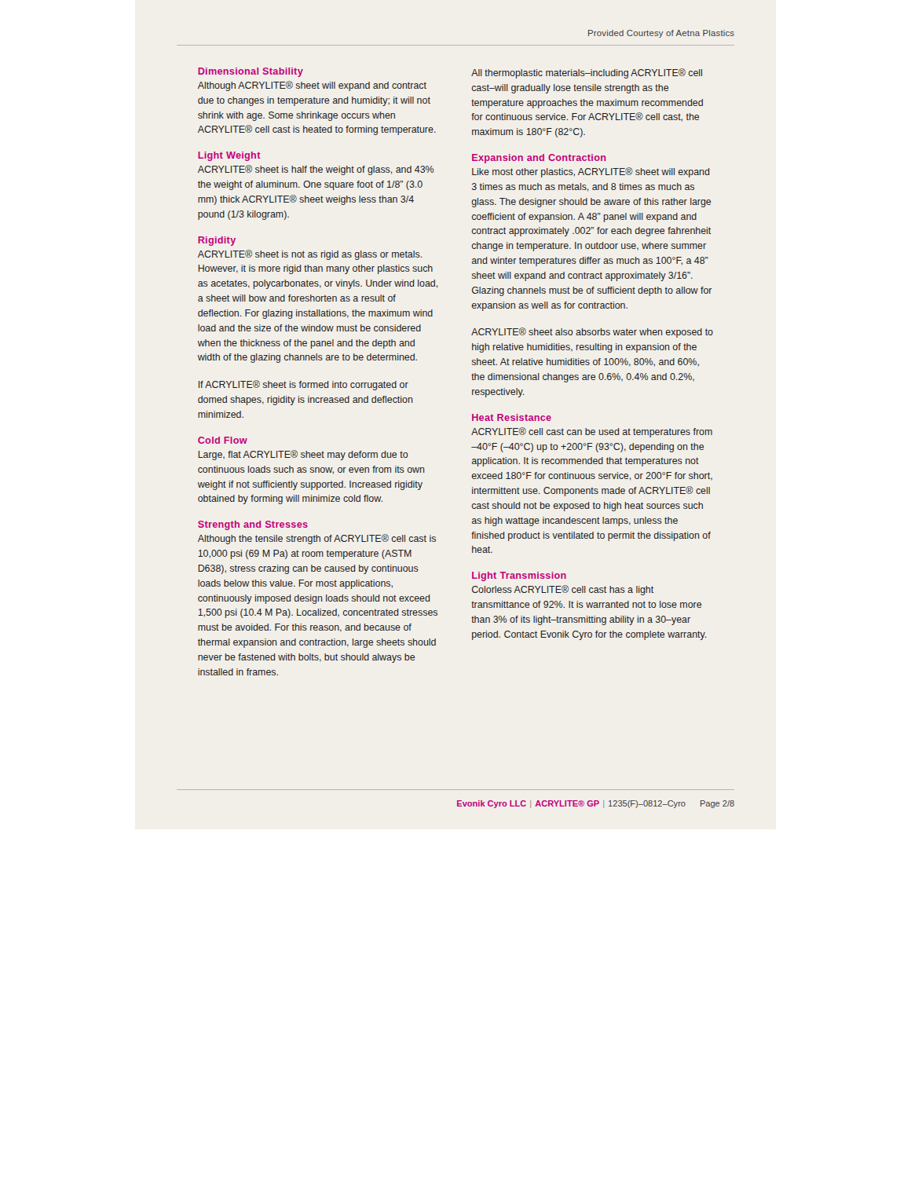Provided Courtesy of Aetna Plastics
Dimensional Stability
Although ACRYLITE® sheet will expand and contract due to changes in temperature and humidity; it will not shrink with age. Some shrinkage occurs when ACRYLITE® cell cast is heated to forming temperature.
Light Weight
ACRYLITE® sheet is half the weight of glass, and 43% the weight of aluminum. One square foot of 1/8” (3.0 mm) thick ACRYLITE® sheet weighs less than 3/4 pound (1/3 kilogram).
Rigidity
ACRYLITE® sheet is not as rigid as glass or metals. However, it is more rigid than many other plastics such as acetates, polycarbonates, or vinyls. Under wind load, a sheet will bow and foreshorten as a result of deflection. For glazing installations, the maximum wind load and the size of the window must be considered when the thickness of the panel and the depth and width of the glazing channels are to be determined.
If ACRYLITE® sheet is formed into corrugated or domed shapes, rigidity is increased and deflection minimized.
Cold Flow
Large, flat ACRYLITE® sheet may deform due to continuous loads such as snow, or even from its own weight if not sufficiently supported. Increased rigidity obtained by forming will minimize cold flow.
Strength and Stresses
Although the tensile strength of ACRYLITE® cell cast is 10,000 psi (69 M Pa) at room temperature (ASTM D638), stress crazing can be caused by continuous loads below this value. For most applications, continuously imposed design loads should not exceed 1,500 psi (10.4 M Pa). Localized, concentrated stresses must be avoided. For this reason, and because of thermal expansion and contraction, large sheets should never be fastened with bolts, but should always be installed in frames.
All thermoplastic materials–including ACRYLITE® cell cast–will gradually lose tensile strength as the temperature approaches the maximum recommended for continuous service. For ACRYLITE® cell cast, the maximum is 180°F (82°C).
Expansion and Contraction
Like most other plastics, ACRYLITE® sheet will expand 3 times as much as metals, and 8 times as much as glass. The designer should be aware of this rather large coefficient of expansion. A 48” panel will expand and contract approximately .002” for each degree fahrenheit change in temperature. In outdoor use, where summer and winter temperatures differ as much as 100°F, a 48” sheet will expand and contract approximately 3/16”. Glazing channels must be of sufficient depth to allow for expansion as well as for contraction.
ACRYLITE® sheet also absorbs water when exposed to high relative humidities, resulting in expansion of the sheet. At relative humidities of 100%, 80%, and 60%, the dimensional changes are 0.6%, 0.4% and 0.2%, respectively.
Heat Resistance
ACRYLITE® cell cast can be used at temperatures from –40°F (–40°C) up to +200°F (93°C), depending on the application. It is recommended that temperatures not exceed 180°F for continuous service, or 200°F for short, intermittent use. Components made of ACRYLITE® cell cast should not be exposed to high heat sources such as high wattage incandescent lamps, unless the finished product is ventilated to permit the dissipation of heat.
Light Transmission
Colorless ACRYLITE® cell cast has a light transmittance of 92%. It is warranted not to lose more than 3% of its light–transmitting ability in a 30–year period. Contact Evonik Cyro for the complete warranty.
Evonik Cyro LLC|ACRYLITE® GP|1235(F)–0812–CyroPage 2/8